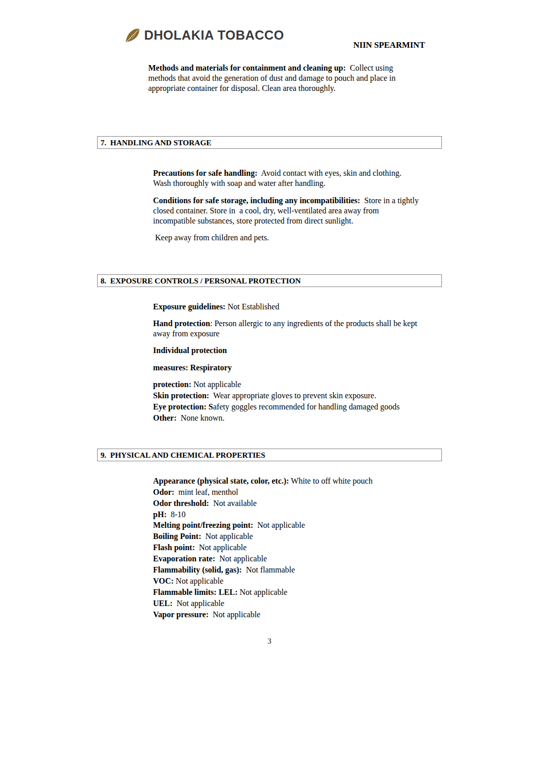DHOLAKIA TOBACCO
NIIN SPEARMINT
Methods and materials for containment and cleaning up: Collect using methods that avoid the generation of dust and damage to pouch and place in appropriate container for disposal. Clean area thoroughly.
7. HANDLING AND STORAGE
Precautions for safe handling: Avoid contact with eyes, skin and clothing. Wash thoroughly with soap and water after handling.
Conditions for safe storage, including any incompatibilities: Store in a tightly closed container. Store in a cool, dry, well-ventilated area away from incompatible substances, store protected from direct sunlight.
Keep away from children and pets.
8. EXPOSURE CONTROLS / PERSONAL PROTECTION
Exposure guidelines: Not Established
Hand protection: Person allergic to any ingredients of the products shall be kept away from exposure
Individual protection
measures: Respiratory
protection: Not applicable
Skin protection: Wear appropriate gloves to prevent skin exposure.
Eye protection: Safety goggles recommended for handling damaged goods
Other: None known.
9. PHYSICAL AND CHEMICAL PROPERTIES
Appearance (physical state, color, etc.): White to off white pouch
Odor: mint leaf, menthol
Odor threshold: Not available
pH: 8-10
Melting point/freezing point: Not applicable
Boiling Point: Not applicable
Flash point: Not applicable
Evaporation rate: Not applicable
Flammability (solid, gas): Not flammable
VOC: Not applicable
Flammable limits: LEL: Not applicable
UEL: Not applicable
Vapor pressure: Not applicable
3